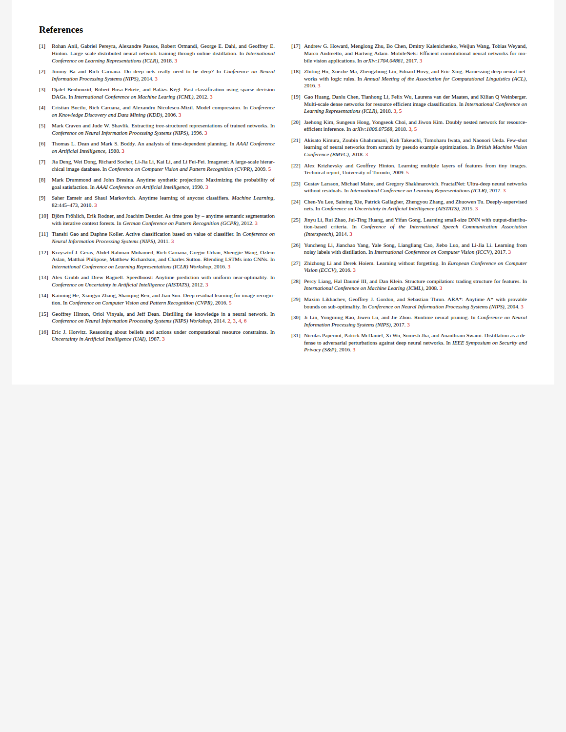References
[1] Rohan Anil, Gabriel Pereyra, Alexandre Passos, Robert Ormandi, George E. Dahl, and Geoffrey E. Hinton. Large scale distributed neural network training through online distillation. In International Conference on Learning Representations (ICLR), 2018. 3
[2] Jimmy Ba and Rich Caruana. Do deep nets really need to be deep? In Conference on Neural Information Processing Systems (NIPS), 2014. 3
[3] Djalel Benbouzid, Róbert Busa-Fekete, and Balázs Kégl. Fast classification using sparse decision DAGs. In International Conference on Machine Learing (ICML), 2012. 3
[4] Cristian Bucilu, Rich Caruana, and Alexandru Niculescu-Mizil. Model compression. In Conference on Knowledge Discovery and Data Mining (KDD), 2006. 3
[5] Mark Craven and Jude W. Shavlik. Extracting tree-structured representations of trained networks. In Conference on Neural Information Processing Systems (NIPS), 1996. 3
[6] Thomas L. Dean and Mark S. Boddy. An analysis of time-dependent planning. In AAAI Conference on Artificial Intelligence, 1988. 3
[7] Jia Deng, Wei Dong, Richard Socher, Li-Jia Li, Kai Li, and Li Fei-Fei. Imagenet: A large-scale hierarchical image database. In Conference on Computer Vision and Pattern Recognition (CVPR), 2009. 5
[8] Mark Drummond and John Bresina. Anytime synthetic projection: Maximizing the probability of goal satisfaction. In AAAI Conference on Artificial Intelligence, 1990. 3
[9] Saher Esmeir and Shaul Markovitch. Anytime learning of anycost classifiers. Machine Learning, 82:445–473, 2010. 3
[10] Björn Fröhlich, Erik Rodner, and Joachim Denzler. As time goes by – anytime semantic segmentation with iterative context forests. In German Conference on Pattern Recognition (GCPR), 2012. 3
[11] Tianshi Gao and Daphne Koller. Active classification based on value of classifier. In Conference on Neural Information Processing Systems (NIPS), 2011. 3
[12] Krzysztof J. Geras, Abdel-Rahman Mohamed, Rich Caruana, Gregor Urban, Shengjie Wang, Ozlem Aslan, Matthai Philipose, Matthew Richardson, and Charles Sutton. Blending LSTMs into CNNs. In International Conference on Learning Representations (ICLR) Workshop, 2016. 3
[13] Alex Grubb and Drew Bagnell. Speedboost: Anytime prediction with uniform near-optimality. In Conference on Uncertainty in Artificial Intelligence (AISTATS), 2012. 3
[14] Kaiming He, Xiangyu Zhang, Shaoqing Ren, and Jian Sun. Deep residual learning for image recognition. In Conference on Computer Vision and Pattern Recognition (CVPR), 2016. 5
[15] Geoffrey Hinton, Oriol Vinyals, and Jeff Dean. Distilling the knowledge in a neural network. In Conference on Neural Information Processing Systems (NIPS) Workshop, 2014. 2, 3, 4, 6
[16] Eric J. Horvitz. Reasoning about beliefs and actions under computational resource constraints. In Uncertainty in Artificial Intelligence (UAI), 1987. 3
[17] Andrew G. Howard, Menglong Zhu, Bo Chen, Dmitry Kalenichenko, Weijun Wang, Tobias Weyand, Marco Andreetto, and Hartwig Adam. MobileNets: Efficient convolutional neural networks for mobile vision applications. In arXiv:1704.04861, 2017. 3
[18] Zhiting Hu, Xuezhe Ma, Zhengzhong Liu, Eduard Hovy, and Eric Xing. Harnessing deep neural networks with logic rules. In Annual Meeting of the Association for Computational Linguistics (ACL), 2016. 3
[19] Gao Huang, Danlu Chen, Tianhong Li, Felix Wu, Laurens van der Maaten, and Kilian Q Weinberger. Multi-scale dense networks for resource efficient image classification. In International Conference on Learning Representations (ICLR), 2018. 3, 5
[20] Jaehong Kim, Sungeun Hong, Yongseok Choi, and Jiwon Kim. Doubly nested network for resource-efficient inference. In arXiv:1806.07568, 2018. 3, 5
[21] Akisato Kimura, Zoubin Ghahramani, Koh Takeuchi, Tomoharu Iwata, and Naonori Ueda. Few-shot learning of neural networks from scratch by pseudo example optimization. In British Machine Vision Conference (BMVC), 2018. 3
[22] Alex Krizhevsky and Geoffrey Hinton. Learning multiple layers of features from tiny images. Technical report, University of Toronto, 2009. 5
[23] Gustav Larsson, Michael Maire, and Gregory Shakhnarovich. FractalNet: Ultra-deep neural networks without residuals. In International Conference on Learning Representations (ICLR), 2017. 3
[24] Chen-Yu Lee, Saining Xie, Patrick Gallagher, Zhengyou Zhang, and Zhuowen Tu. Deeply-supervised nets. In Conference on Uncertainty in Artificial Intelligence (AISTATS), 2015. 3
[25] Jinyu Li, Rui Zhao, Jui-Ting Huang, and Yifan Gong. Learning small-size DNN with output-distribution-based criteria. In Conference of the International Speech Communication Association (Interspeech), 2014. 3
[26] Yuncheng Li, Jianchao Yang, Yale Song, Liangliang Cao, Jiebo Luo, and Li-Jia Li. Learning from noisy labels with distillation. In International Conference on Computer Vision (ICCV), 2017. 3
[27] Zhizhong Li and Derek Hoiem. Learning without forgetting. In European Conference on Computer Vision (ECCV), 2016. 3
[28] Percy Liang, Hal Daumé III, and Dan Klein. Structure compilation: trading structure for features. In International Conference on Machine Learing (ICML), 2008. 3
[29] Maxim Likhachev, Geoffrey J. Gordon, and Sebastian Thrun. ARA*: Anytime A* with provable bounds on sub-optimality. In Conference on Neural Information Processing Systems (NIPS), 2004. 3
[30] Ji Lin, Yongming Rao, Jiwen Lu, and Jie Zhou. Runtime neural pruning. In Conference on Neural Information Processing Systems (NIPS), 2017. 3
[31] Nicolas Papernot, Patrick McDaniel, Xi Wu, Somesh Jha, and Ananthram Swami. Distillation as a defense to adversarial perturbations against deep neural networks. In IEEE Symposium on Security and Privacy (S&P), 2016. 3